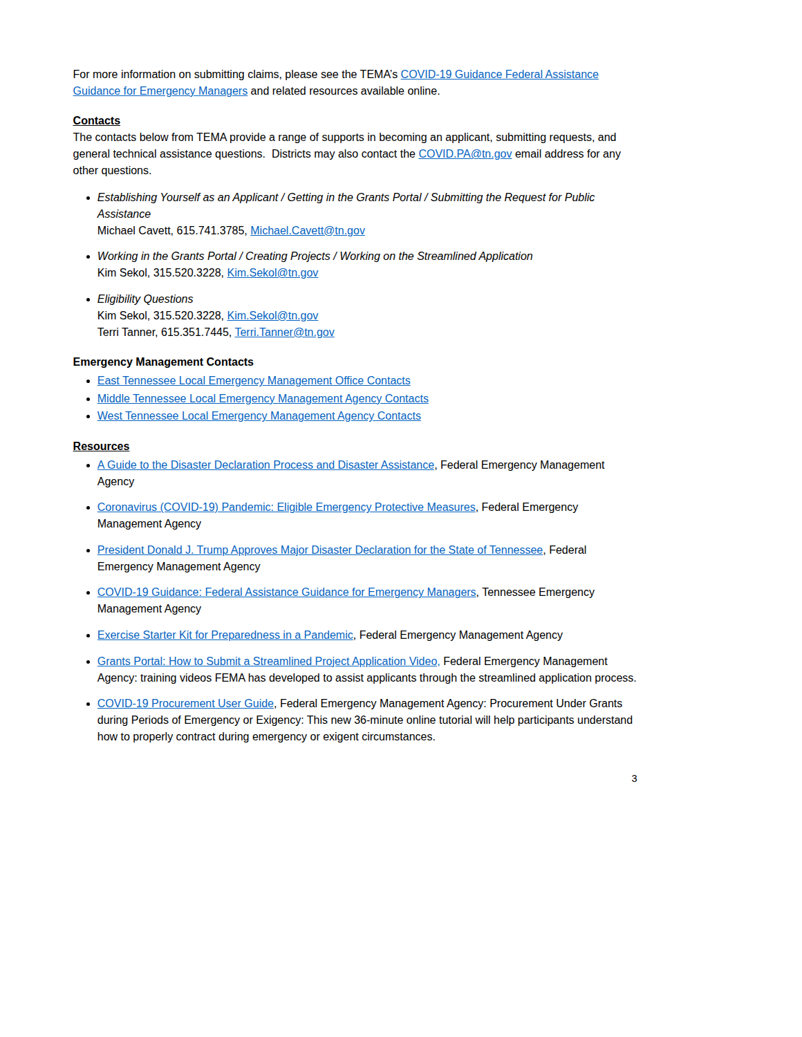For more information on submitting claims, please see the TEMA’s COVID-19 Guidance Federal Assistance Guidance for Emergency Managers and related resources available online.
Contacts
The contacts below from TEMA provide a range of supports in becoming an applicant, submitting requests, and general technical assistance questions. Districts may also contact the COVID.PA@tn.gov email address for any other questions.
Establishing Yourself as an Applicant / Getting in the Grants Portal / Submitting the Request for Public Assistance
Michael Cavett, 615.741.3785, Michael.Cavett@tn.gov
Working in the Grants Portal / Creating Projects / Working on the Streamlined Application
Kim Sekol, 315.520.3228, Kim.Sekol@tn.gov
Eligibility Questions
Kim Sekol, 315.520.3228, Kim.Sekol@tn.gov
Terri Tanner, 615.351.7445, Terri.Tanner@tn.gov
Emergency Management Contacts
East Tennessee Local Emergency Management Office Contacts
Middle Tennessee Local Emergency Management Agency Contacts
West Tennessee Local Emergency Management Agency Contacts
Resources
A Guide to the Disaster Declaration Process and Disaster Assistance, Federal Emergency Management Agency
Coronavirus (COVID-19) Pandemic: Eligible Emergency Protective Measures, Federal Emergency Management Agency
President Donald J. Trump Approves Major Disaster Declaration for the State of Tennessee, Federal Emergency Management Agency
COVID-19 Guidance: Federal Assistance Guidance for Emergency Managers, Tennessee Emergency Management Agency
Exercise Starter Kit for Preparedness in a Pandemic, Federal Emergency Management Agency
Grants Portal: How to Submit a Streamlined Project Application Video, Federal Emergency Management Agency: training videos FEMA has developed to assist applicants through the streamlined application process.
COVID-19 Procurement User Guide, Federal Emergency Management Agency: Procurement Under Grants during Periods of Emergency or Exigency: This new 36-minute online tutorial will help participants understand how to properly contract during emergency or exigent circumstances.
3